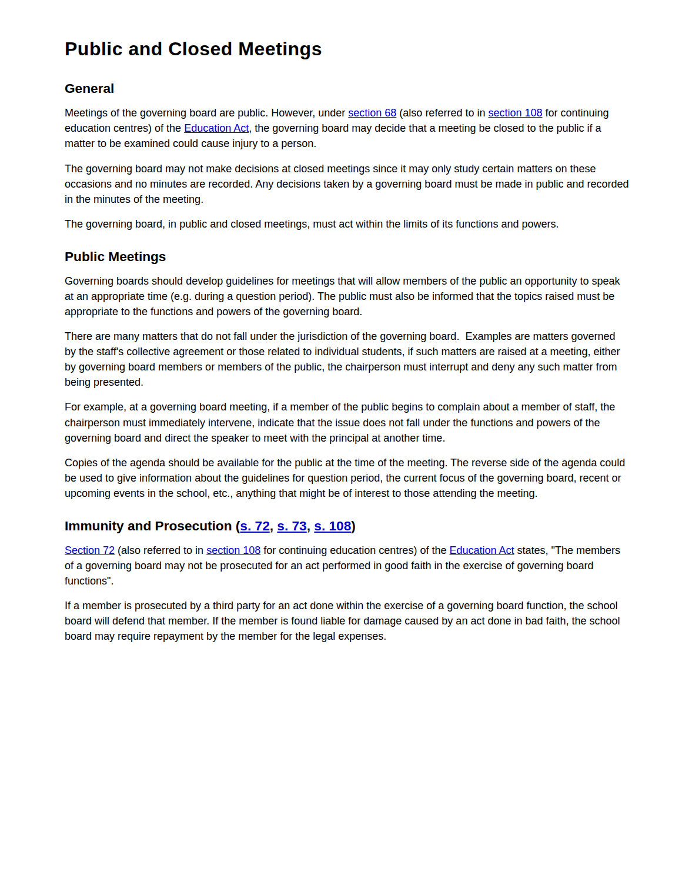Public and Closed Meetings
General
Meetings of the governing board are public. However, under section 68 (also referred to in section 108 for continuing education centres) of the Education Act, the governing board may decide that a meeting be closed to the public if a matter to be examined could cause injury to a person.
The governing board may not make decisions at closed meetings since it may only study certain matters on these occasions and no minutes are recorded. Any decisions taken by a governing board must be made in public and recorded in the minutes of the meeting.
The governing board, in public and closed meetings, must act within the limits of its functions and powers.
Public Meetings
Governing boards should develop guidelines for meetings that will allow members of the public an opportunity to speak at an appropriate time (e.g. during a question period). The public must also be informed that the topics raised must be appropriate to the functions and powers of the governing board.
There are many matters that do not fall under the jurisdiction of the governing board. Examples are matters governed by the staff's collective agreement or those related to individual students, if such matters are raised at a meeting, either by governing board members or members of the public, the chairperson must interrupt and deny any such matter from being presented.
For example, at a governing board meeting, if a member of the public begins to complain about a member of staff, the chairperson must immediately intervene, indicate that the issue does not fall under the functions and powers of the governing board and direct the speaker to meet with the principal at another time.
Copies of the agenda should be available for the public at the time of the meeting. The reverse side of the agenda could be used to give information about the guidelines for question period, the current focus of the governing board, recent or upcoming events in the school, etc., anything that might be of interest to those attending the meeting.
Immunity and Prosecution (s. 72, s. 73, s. 108)
Section 72 (also referred to in section 108 for continuing education centres) of the Education Act states, "The members of a governing board may not be prosecuted for an act performed in good faith in the exercise of governing board functions".
If a member is prosecuted by a third party for an act done within the exercise of a governing board function, the school board will defend that member. If the member is found liable for damage caused by an act done in bad faith, the school board may require repayment by the member for the legal expenses.